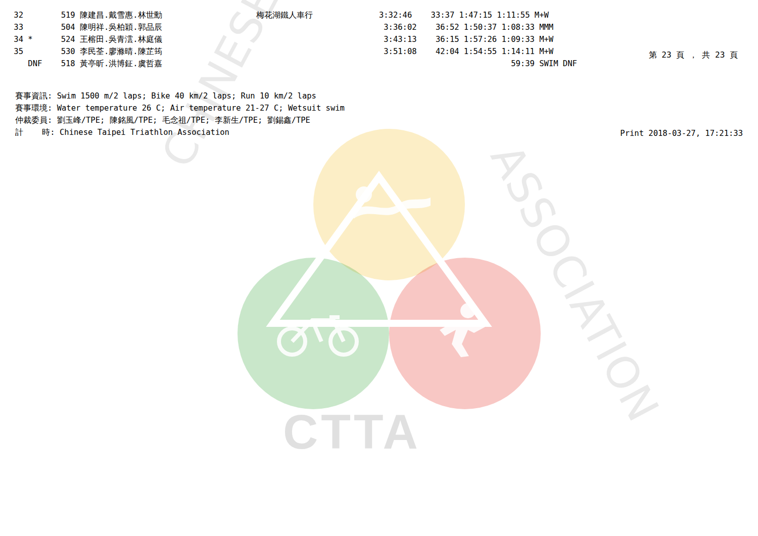CHINESE TAIPEI TRIATHLON
ASSOCIATION
CTTA
 32        519 陳建昌.戴雪惠.林世勳                    梅花湖鐵人車行              3:32:46    33:37 1:47:15 1:11:55 M+W
 33        504 陳明祥.吳柏穎.郭品辰                                               3:36:02    36:52 1:50:37 1:08:33 MMM
 34 *      524 王榕田.吳青澐.林庭儀                                               3:43:13    36:15 1:57:26 1:09:33 M+W
 35        530 李民荃.廖滌晴.陳芷筠                                               3:51:08    42:04 1:54:55 1:14:11 M+W
    DNF    518 黃亭昕.洪博鉦.虞哲嘉                                                                          59:39 SWIM DNF
賽事資訊: Swim 1500 m/2 laps; Bike 40 km/2 laps; Run 10 km/2 laps 賽事環境: Water temperature 26 C; Air temperature 21-27 C; Wetsuit swim 仲裁委員: 劉玉峰/TPE; 陳銘風/TPE; 毛念祖/TPE; 李新生/TPE; 劉錫鑫/TPE 計 時: Chinese Taipei Triathlon Association
Print 2018-03-27, 17:21:33
第 23 頁 ， 共 23 頁